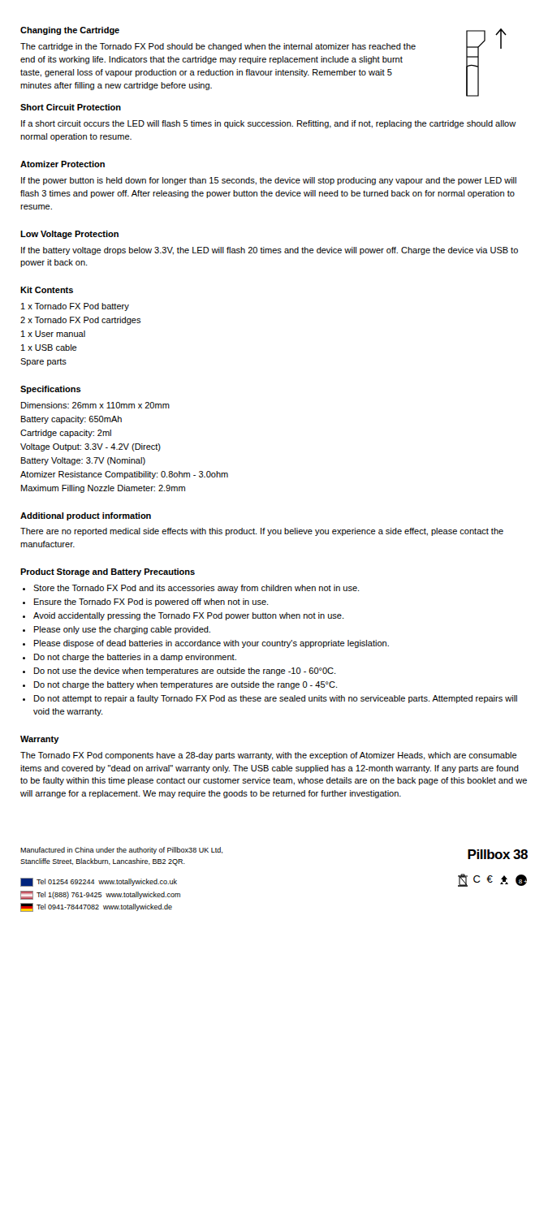Changing the Cartridge
The cartridge in the Tornado FX Pod should be changed when the internal atomizer has reached the end of its working life. Indicators that the cartridge may require replacement include a slight burnt taste, general loss of vapour production or a reduction in flavour intensity. Remember to wait 5 minutes after filling a new cartridge before using.
Short Circuit Protection
If a short circuit occurs the LED will flash 5 times in quick succession. Refitting, and if not, replacing the cartridge should allow normal operation to resume.
Atomizer Protection
If the power button is held down for longer than 15 seconds, the device will stop producing any vapour and the power LED will flash 3 times and power off. After releasing the power button the device will need to be turned back on for normal operation to resume.
Low Voltage Protection
If the battery voltage drops below 3.3V, the LED will flash 20 times and the device will power off. Charge the device via USB to power it back on.
Kit Contents
1 x Tornado FX Pod battery
2 x Tornado FX Pod cartridges
1 x User manual
1 x USB cable
Spare parts
Specifications
Dimensions: 26mm x 110mm x 20mm
Battery capacity: 650mAh
Cartridge capacity: 2ml
Voltage Output: 3.3V - 4.2V (Direct)
Battery Voltage: 3.7V (Nominal)
Atomizer Resistance Compatibility: 0.8ohm - 3.0ohm
Maximum Filling Nozzle Diameter: 2.9mm
Additional product information
There are no reported medical side effects with this product. If you believe you experience a side effect, please contact the manufacturer.
Product Storage and Battery Precautions
Store the Tornado FX Pod and its accessories away from children when not in use.
Ensure the Tornado FX Pod is powered off when not in use.
Avoid accidentally pressing the Tornado FX Pod power button when not in use.
Please only use the charging cable provided.
Please dispose of dead batteries in accordance with your country's appropriate legislation.
Do not charge the batteries in a damp environment.
Do not use the device when temperatures are outside the range -10 - 60°0C.
Do not charge the battery when temperatures are outside the range 0 - 45°C.
Do not attempt to repair a faulty Tornado FX Pod as these are sealed units with no serviceable parts. Attempted repairs will void the warranty.
Warranty
The Tornado FX Pod components have a 28-day parts warranty, with the exception of Atomizer Heads, which are consumable items and covered by "dead on arrival" warranty only. The USB cable supplied has a 12-month warranty. If any parts are found to be faulty within this time please contact our customer service team, whose details are on the back page of this booklet and we will arrange for a replacement. We may require the goods to be returned for further investigation.
Manufactured in China under the authority of Pillbox38 UK Ltd,
Stancliffe Street, Blackburn, Lancashire, BB2 2QR.
Tel 01254 692244 www.totallywicked.co.uk
Tel 1(888) 761-9425 www.totallywicked.com
Tel 0941-78447082 www.totallywicked.de
Pillbox 38
C € 18+